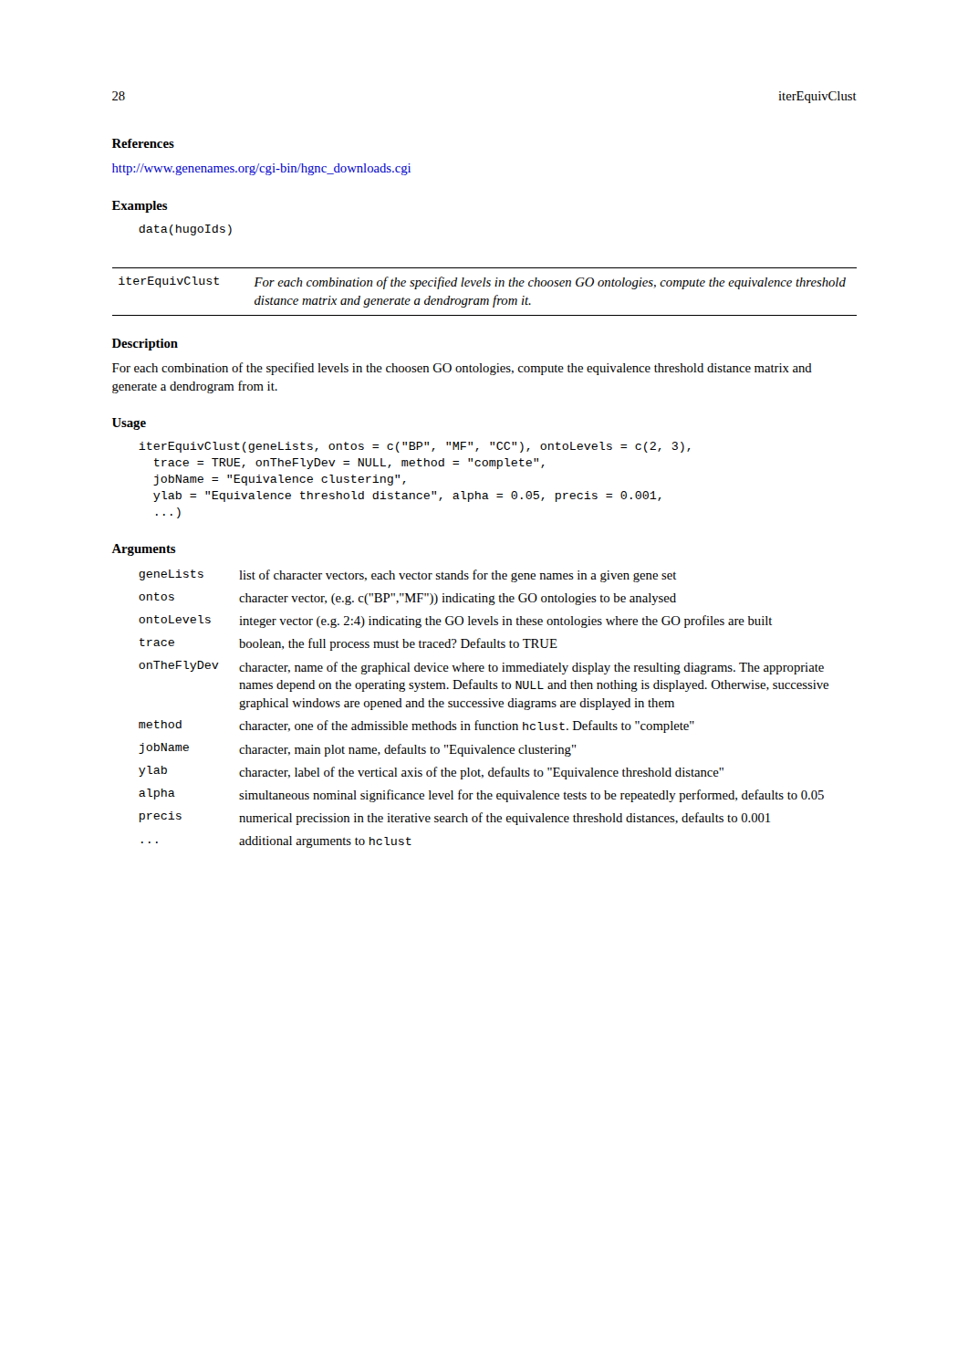28 iterEquivClust
References
http://www.genenames.org/cgi-bin/hgnc_downloads.cgi
Examples
data(hugoIds)
iterEquivClust
For each combination of the specified levels in the choosen GO ontologies, compute the equivalence threshold distance matrix and generate a dendrogram from it.
Description
For each combination of the specified levels in the choosen GO ontologies, compute the equivalence threshold distance matrix and generate a dendrogram from it.
Usage
iterEquivClust(geneLists, ontos = c("BP", "MF", "CC"), ontoLevels = c(2, 3),
  trace = TRUE, onTheFlyDev = NULL, method = "complete",
  jobName = "Equivalence clustering",
  ylab = "Equivalence threshold distance", alpha = 0.05, precis = 0.001,
  ...)
Arguments
| geneLists | list of character vectors, each vector stands for the gene names in a given gene set |
| ontos | character vector, (e.g. c("BP","MF")) indicating the GO ontologies to be analysed |
| ontoLevels | integer vector (e.g. 2:4) indicating the GO levels in these ontologies where the GO profiles are built |
| trace | boolean, the full process must be traced? Defaults to TRUE |
| onTheFlyDev | character, name of the graphical device where to immediately display the resulting diagrams. The appropriate names depend on the operating system. Defaults to NULL and then nothing is displayed. Otherwise, successive graphical windows are opened and the successive diagrams are displayed in them |
| method | character, one of the admissible methods in function hclust . Defaults to "complete" |
| jobName | character, main plot name, defaults to "Equivalence clustering" |
| ylab | character, label of the vertical axis of the plot, defaults to "Equivalence threshold distance" |
| alpha | simultaneous nominal significance level for the equivalence tests to be repeatedly performed, defaults to 0.05 |
| precis | numerical precission in the iterative search of the equivalence threshold distances, defaults to 0.001 |
| ... | additional arguments to hclust |